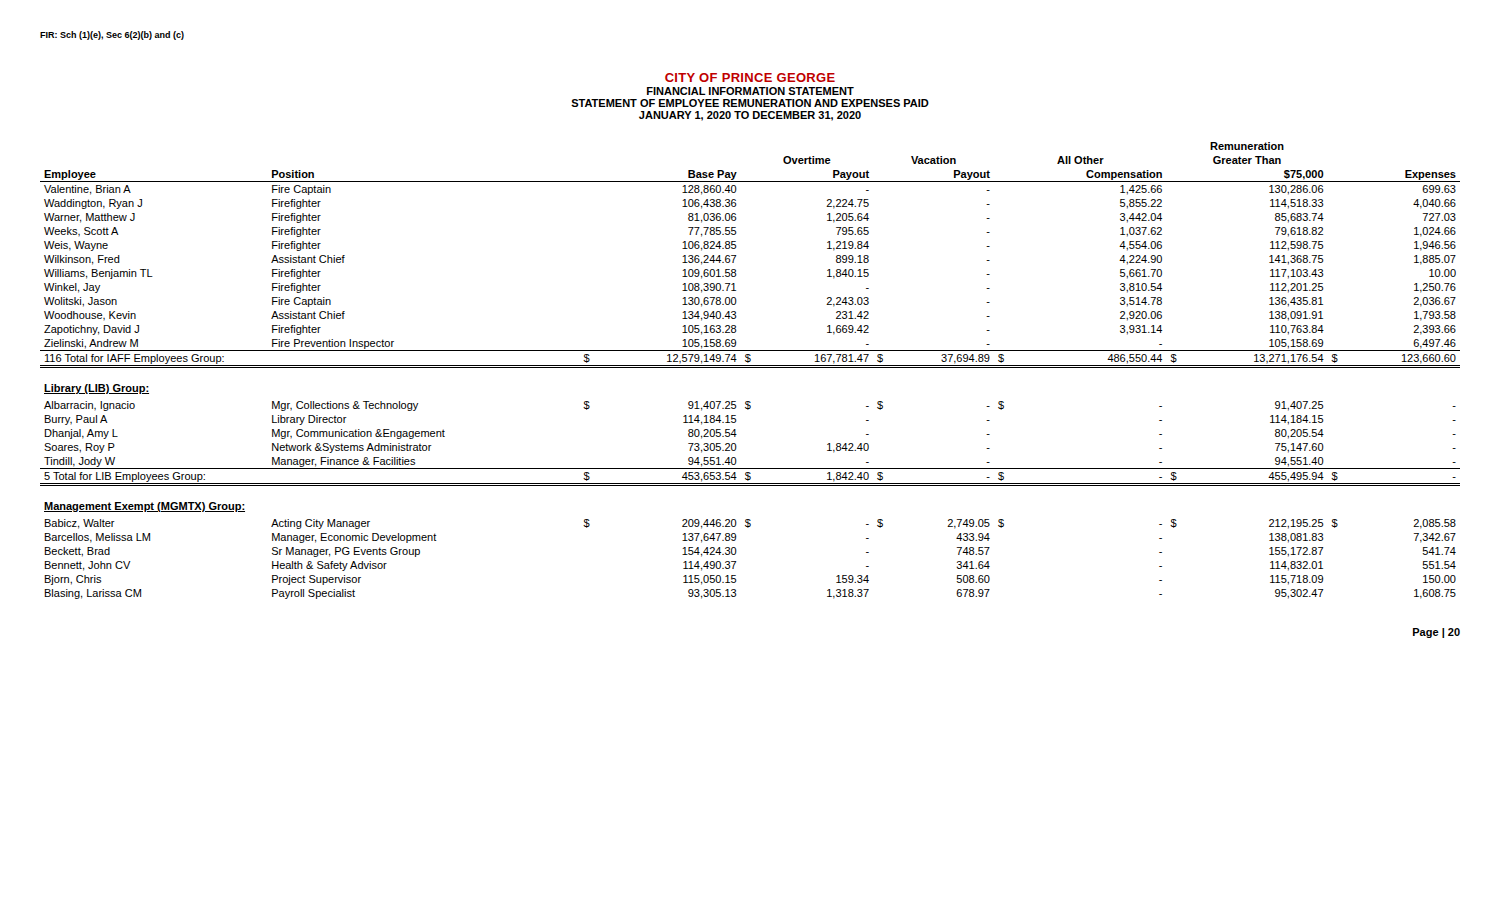FIR: Sch (1)(e), Sec 6(2)(b) and (c)
CITY OF PRINCE GEORGE
FINANCIAL INFORMATION STATEMENT
STATEMENT OF EMPLOYEE REMUNERATION AND EXPENSES PAID
JANUARY 1, 2020 TO DECEMBER 31, 2020
| | | | | | | Remuneration | |
| --- | --- | --- | --- | --- | --- | --- | --- |
| | | | Overtime | Vacation | All Other | Greater Than | |
| Employee | Position | | Base Pay | | Payout | | Payout | | Compensation | | $75,000 | | Expenses |
| Valentine, Brian A | Fire Captain | | 128,860.40 | | - | | - | | 1,425.66 | | 130,286.06 | | 699.63 |
| Waddington, Ryan J | Firefighter | | 106,438.36 | | 2,224.75 | | - | | 5,855.22 | | 114,518.33 | | 4,040.66 |
| Warner, Matthew J | Firefighter | | 81,036.06 | | 1,205.64 | | - | | 3,442.04 | | 85,683.74 | | 727.03 |
| Weeks, Scott A | Firefighter | | 77,785.55 | | 795.65 | | - | | 1,037.62 | | 79,618.82 | | 1,024.66 |
| Weis, Wayne | Firefighter | | 106,824.85 | | 1,219.84 | | - | | 4,554.06 | | 112,598.75 | | 1,946.56 |
| Wilkinson, Fred | Assistant Chief | | 136,244.67 | | 899.18 | | - | | 4,224.90 | | 141,368.75 | | 1,885.07 |
| Williams, Benjamin TL | Firefighter | | 109,601.58 | | 1,840.15 | | - | | 5,661.70 | | 117,103.43 | | 10.00 |
| Winkel, Jay | Firefighter | | 108,390.71 | | - | | - | | 3,810.54 | | 112,201.25 | | 1,250.76 |
| Wolitski, Jason | Fire Captain | | 130,678.00 | | 2,243.03 | | - | | 3,514.78 | | 136,435.81 | | 2,036.67 |
| Woodhouse, Kevin | Assistant Chief | | 134,940.43 | | 231.42 | | - | | 2,920.06 | | 138,091.91 | | 1,793.58 |
| Zapotichny, David J | Firefighter | | 105,163.28 | | 1,669.42 | | - | | 3,931.14 | | 110,763.84 | | 2,393.66 |
| Zielinski, Andrew M | Fire Prevention Inspector | | 105,158.69 | | - | | - | | - | | 105,158.69 | | 6,497.46 |
| 116 Total for IAFF Employees Group: | $ | 12,579,149.74 | $ | 167,781.47 | $ | 37,694.89 | $ | 486,550.44 | $ | 13,271,176.54 | $ | 123,660.60 |
| Library (LIB) Group: |
| Albarracin, Ignacio | Mgr, Collections & Technology | $ | 91,407.25 | $ | - | $ | - | $ | - | | 91,407.25 | | - |
| Burry, Paul A | Library Director | | 114,184.15 | | - | | - | | - | | 114,184.15 | | - |
| Dhanjal, Amy L | Mgr, Communication &Engagement | | 80,205.54 | | - | | - | | - | | 80,205.54 | | - |
| Soares, Roy P | Network &Systems Administrator | | 73,305.20 | | 1,842.40 | | - | | - | | 75,147.60 | | - |
| Tindill, Jody W | Manager, Finance & Facilities | | 94,551.40 | | - | | - | | - | | 94,551.40 | | - |
| 5 Total for LIB Employees Group: | $ | 453,653.54 | $ | 1,842.40 | $ | - | $ | - | $ | 455,495.94 | $ | - |
| Management Exempt (MGMTX) Group: |
| Babicz, Walter | Acting City Manager | $ | 209,446.20 | $ | - | $ | 2,749.05 | $ | - | $ | 212,195.25 | $ | 2,085.58 |
| Barcellos, Melissa LM | Manager, Economic Development | | 137,647.89 | | - | | 433.94 | | - | | 138,081.83 | | 7,342.67 |
| Beckett, Brad | Sr Manager, PG Events Group | | 154,424.30 | | - | | 748.57 | | - | | 155,172.87 | | 541.74 |
| Bennett, John CV | Health & Safety Advisor | | 114,490.37 | | - | | 341.64 | | - | | 114,832.01 | | 551.54 |
| Bjorn, Chris | Project Supervisor | | 115,050.15 | | 159.34 | | 508.60 | | - | | 115,718.09 | | 150.00 |
| Blasing, Larissa CM | Payroll Specialist | | 93,305.13 | | 1,318.37 | | 678.97 | | - | | 95,302.47 | | 1,608.75 |
Page | 20